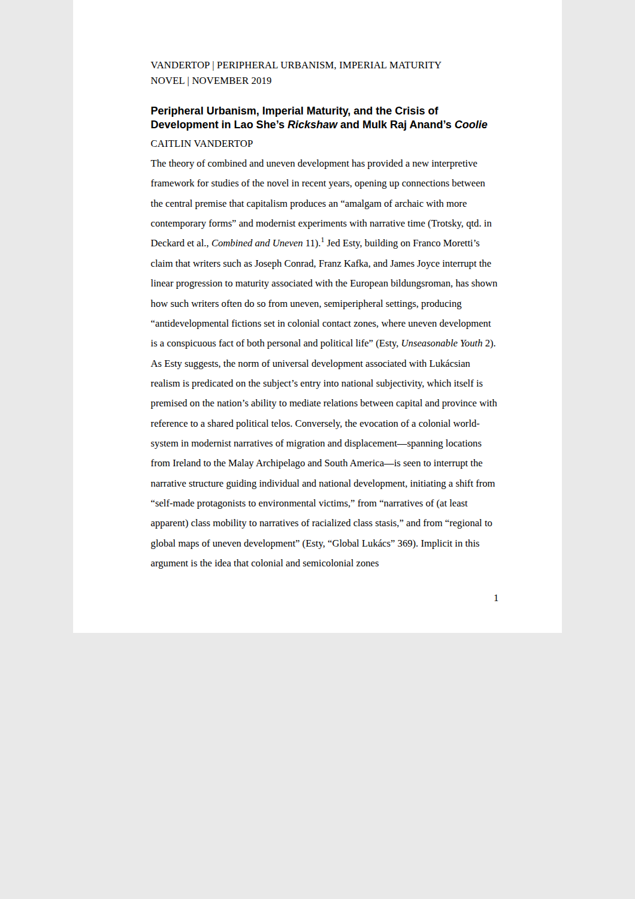Vandertop | Peripheral Urbanism, Imperial Maturity
Novel | November 2019
Peripheral Urbanism, Imperial Maturity, and the Crisis of Development in Lao She’s Rickshaw and Mulk Raj Anand’s Coolie
Caitlin Vandertop
The theory of combined and uneven development has provided a new interpretive framework for studies of the novel in recent years, opening up connections between the central premise that capitalism produces an “amalgam of archaic with more contemporary forms” and modernist experiments with narrative time (Trotsky, qtd. in Deckard et al., Combined and Uneven 11).1 Jed Esty, building on Franco Moretti’s claim that writers such as Joseph Conrad, Franz Kafka, and James Joyce interrupt the linear progression to maturity associated with the European bildungsroman, has shown how such writers often do so from uneven, semiperipheral settings, producing “antidevelopmental fictions set in colonial contact zones, where uneven development is a conspicuous fact of both personal and political life” (Esty, Unseasonable Youth 2). As Esty suggests, the norm of universal development associated with Lukácsian realism is predicated on the subject’s entry into national subjectivity, which itself is premised on the nation’s ability to mediate relations between capital and province with reference to a shared political telos. Conversely, the evocation of a colonial world-system in modernist narratives of migration and displacement—spanning locations from Ireland to the Malay Archipelago and South America—is seen to interrupt the narrative structure guiding individual and national development, initiating a shift from “self-made protagonists to environmental victims,” from “narratives of (at least apparent) class mobility to narratives of racialized class stasis,” and from “regional to global maps of uneven development” (Esty, “Global Lukács” 369). Implicit in this argument is the idea that colonial and semicolonial zones
1